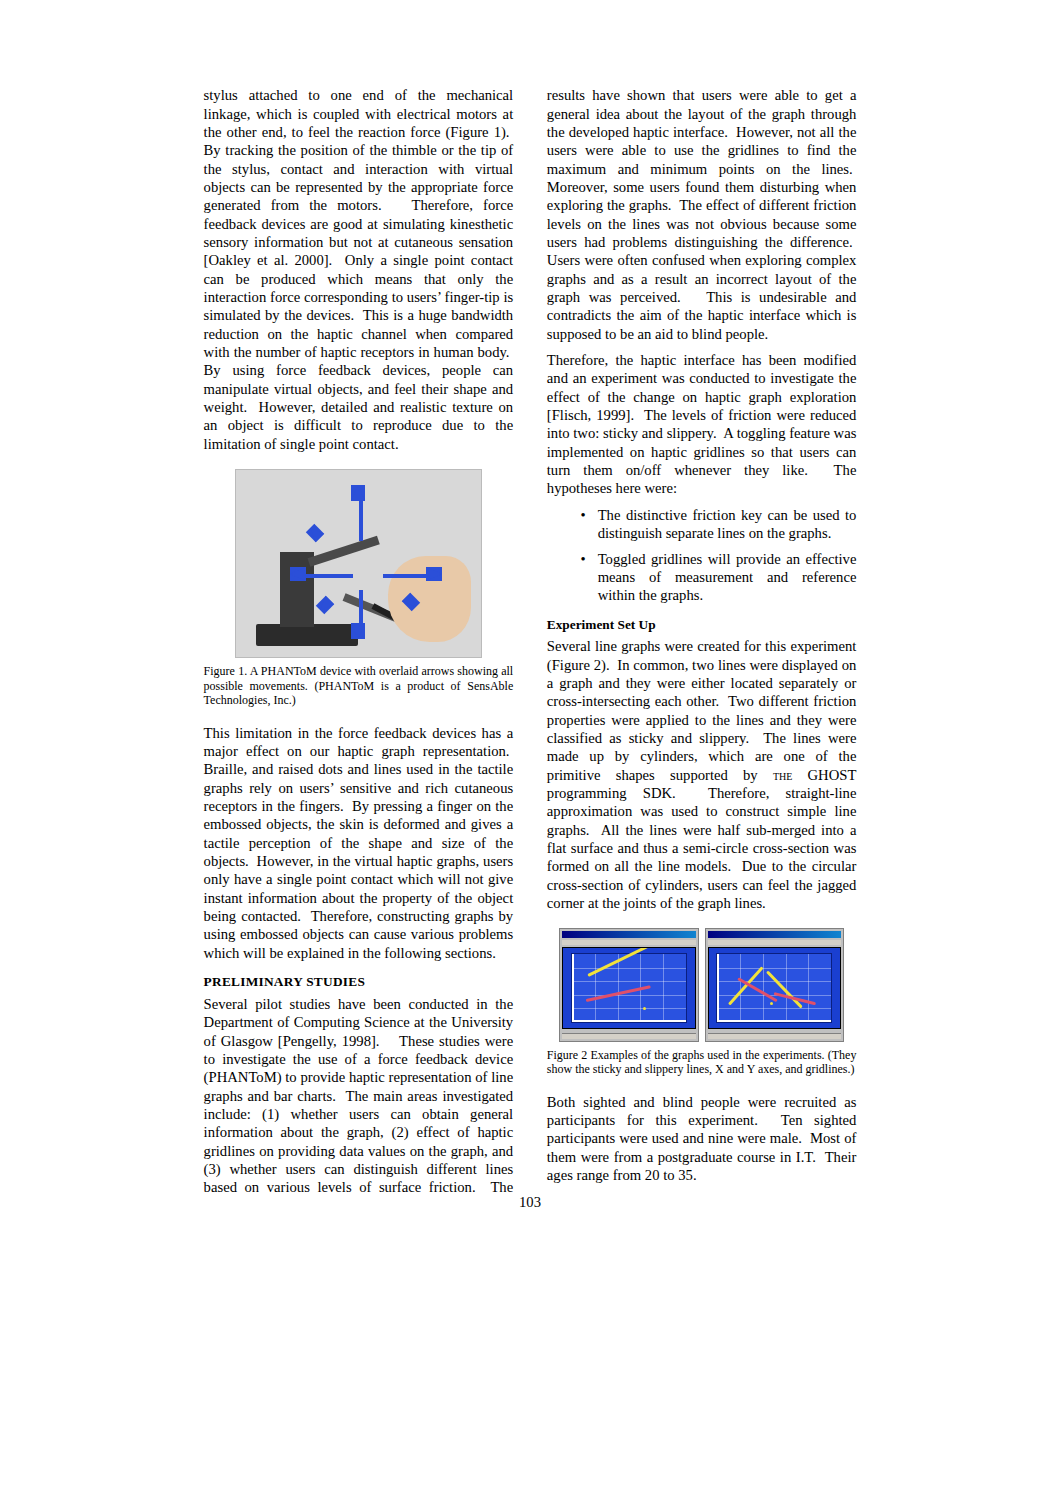stylus attached to one end of the mechanical linkage, which is coupled with electrical motors at the other end, to feel the reaction force (Figure 1). By tracking the position of the thimble or the tip of the stylus, contact and interaction with virtual objects can be represented by the appropriate force generated from the motors. Therefore, force feedback devices are good at simulating kinesthetic sensory information but not at cutaneous sensation [Oakley et al. 2000]. Only a single point contact can be produced which means that only the interaction force corresponding to users’ finger-tip is simulated by the devices. This is a huge bandwidth reduction on the haptic channel when compared with the number of haptic receptors in human body. By using force feedback devices, people can manipulate virtual objects, and feel their shape and weight. However, detailed and realistic texture on an object is difficult to reproduce due to the limitation of single point contact.
Figure 1. A PHANToM device with overlaid arrows showing all possible movements. (PHANToM is a product of SensAble Technologies, Inc.)
This limitation in the force feedback devices has a major effect on our haptic graph representation. Braille, and raised dots and lines used in the tactile graphs rely on users’ sensitive and rich cutaneous receptors in the fingers. By pressing a finger on the embossed objects, the skin is deformed and gives a tactile perception of the shape and size of the objects. However, in the virtual haptic graphs, users only have a single point contact which will not give instant information about the property of the object being contacted. Therefore, constructing graphs by using embossed objects can cause various problems which will be explained in the following sections.
Preliminary Studies
Several pilot studies have been conducted in the Department of Computing Science at the University of Glasgow [Pengelly, 1998]. These studies were to investigate the use of a force feedback device (PHANToM) to provide haptic representation of line graphs and bar charts. The main areas investigated include: (1) whether users can obtain general information about the graph, (2) effect of haptic gridlines on providing data values on the graph, and (3) whether users can distinguish different lines based on various levels of surface friction. The results have shown that users were able to get a general idea about the layout of the graph through the developed haptic interface. However, not all the users were able to use the gridlines to find the maximum and minimum points on the lines. Moreover, some users found them disturbing when exploring the graphs. The effect of different friction levels on the lines was not obvious because some users had problems distinguishing the difference. Users were often confused when exploring complex graphs and as a result an incorrect layout of the graph was perceived. This is undesirable and contradicts the aim of the haptic interface which is supposed to be an aid to blind people.
Therefore, the haptic interface has been modified and an experiment was conducted to investigate the effect of the change on haptic graph exploration [Flisch, 1999]. The levels of friction were reduced into two: sticky and slippery. A toggling feature was implemented on haptic gridlines so that users can turn them on/off whenever they like. The hypotheses here were:
The distinctive friction key can be used to distinguish separate lines on the graphs.
Toggled gridlines will provide an effective means of measurement and reference within the graphs.
Experiment Set Up
Several line graphs were created for this experiment (Figure 2). In common, two lines were displayed on a graph and they were either located separately or cross-intersecting each other. Two different friction properties were applied to the lines and they were classified as sticky and slippery. The lines were made up by cylinders, which are one of the primitive shapes supported by the GHOST programming SDK. Therefore, straight-line approximation was used to construct simple line graphs. All the lines were half sub-merged into a flat surface and thus a semi-circle cross-section was formed on all the line models. Due to the circular cross-section of cylinders, users can feel the jagged corner at the joints of the graph lines.
Figure 2 Examples of the graphs used in the experiments. (They show the sticky and slippery lines, X and Y axes, and gridlines.)
Both sighted and blind people were recruited as participants for this experiment. Ten sighted participants were used and nine were male. Most of them were from a postgraduate course in I.T. Their ages range from 20 to 35.
103